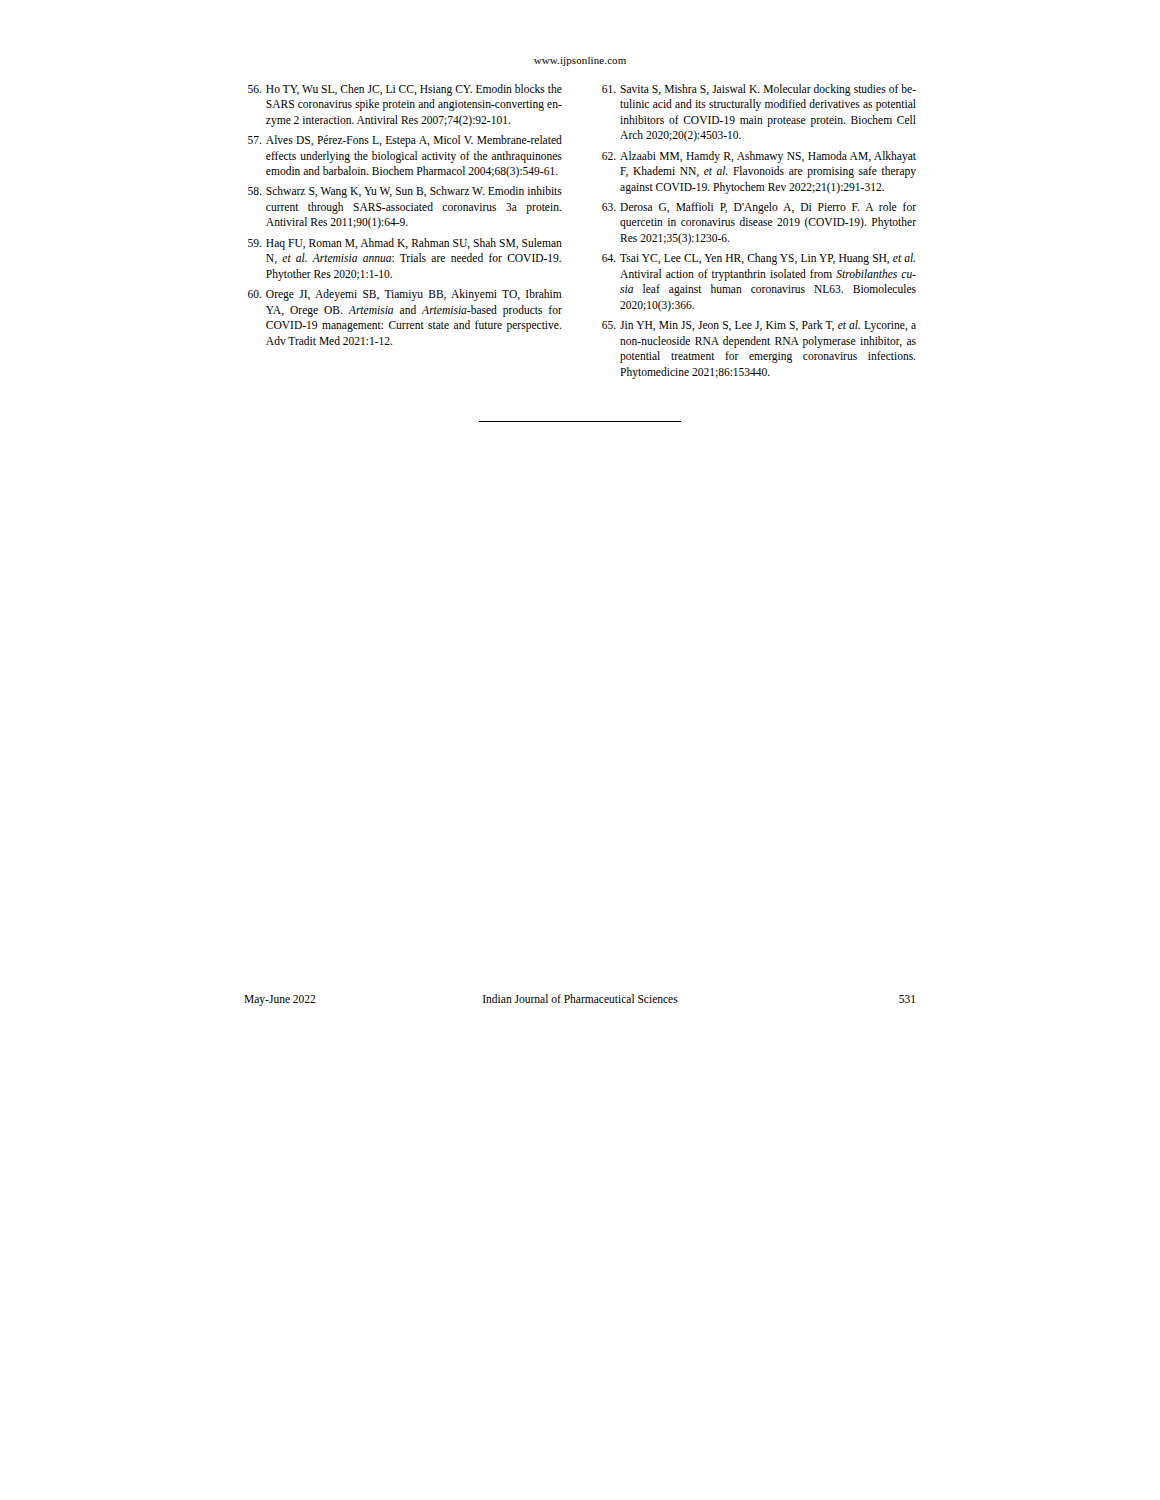www.ijpsonline.com
56. Ho TY, Wu SL, Chen JC, Li CC, Hsiang CY. Emodin blocks the SARS coronavirus spike protein and angiotensin-converting enzyme 2 interaction. Antiviral Res 2007;74(2):92-101.
57. Alves DS, Pérez-Fons L, Estepa A, Micol V. Membrane-related effects underlying the biological activity of the anthraquinones emodin and barbaloin. Biochem Pharmacol 2004;68(3):549-61.
58. Schwarz S, Wang K, Yu W, Sun B, Schwarz W. Emodin inhibits current through SARS-associated coronavirus 3a protein. Antiviral Res 2011;90(1):64-9.
59. Haq FU, Roman M, Ahmad K, Rahman SU, Shah SM, Suleman N, et al. Artemisia annua: Trials are needed for COVID-19. Phytother Res 2020;1:1-10.
60. Orege JI, Adeyemi SB, Tiamiyu BB, Akinyemi TO, Ibrahim YA, Orege OB. Artemisia and Artemisia-based products for COVID-19 management: Current state and future perspective. Adv Tradit Med 2021:1-12.
61. Savita S, Mishra S, Jaiswal K. Molecular docking studies of betulinic acid and its structurally modified derivatives as potential inhibitors of COVID-19 main protease protein. Biochem Cell Arch 2020;20(2):4503-10.
62. Alzaabi MM, Hamdy R, Ashmawy NS, Hamoda AM, Alkhayat F, Khademi NN, et al. Flavonoids are promising safe therapy against COVID-19. Phytochem Rev 2022;21(1):291-312.
63. Derosa G, Maffioli P, D'Angelo A, Di Pierro F. A role for quercetin in coronavirus disease 2019 (COVID-19). Phytother Res 2021;35(3):1230-6.
64. Tsai YC, Lee CL, Yen HR, Chang YS, Lin YP, Huang SH, et al. Antiviral action of tryptanthrin isolated from Strobilanthes cusia leaf against human coronavirus NL63. Biomolecules 2020;10(3):366.
65. Jin YH, Min JS, Jeon S, Lee J, Kim S, Park T, et al. Lycorine, a non-nucleoside RNA dependent RNA polymerase inhibitor, as potential treatment for emerging coronavirus infections. Phytomedicine 2021;86:153440.
May-June 2022
Indian Journal of Pharmaceutical Sciences
531